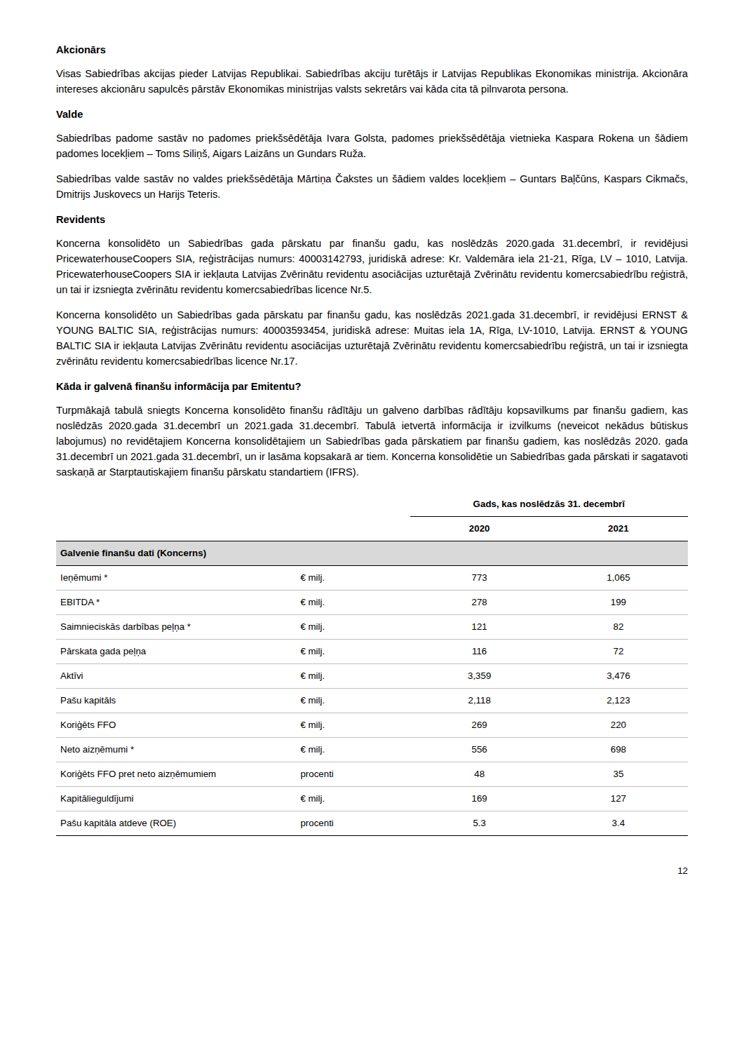Akcionārs
Visas Sabiedrības akcijas pieder Latvijas Republikai. Sabiedrības akciju turētājs ir Latvijas Republikas Ekonomikas ministrija. Akcionāra intereses akcionāru sapulcēs pārstāv Ekonomikas ministrijas valsts sekretārs vai kāda cita tā pilnvarota persona.
Valde
Sabiedrības padome sastāv no padomes priekšsēdētāja Ivara Golsta, padomes priekšsēdētāja vietnieka Kaspara Rokena un šādiem padomes locekļiem – Toms Siliņš, Aigars Laizāns un Gundars Ruža.
Sabiedrības valde sastāv no valdes priekšsēdētāja Mārtiņa Čakstes un šādiem valdes locekļiem – Guntars Baļčūns, Kaspars Cikmačs, Dmitrijs Juskovecs un Harijs Teteris.
Revidents
Koncerna konsolidēto un Sabiedrības gada pārskatu par finanšu gadu, kas noslēdzās 2020.gada 31.decembrī, ir revidējusi PricewaterhouseCoopers SIA, reģistrācijas numurs: 40003142793, juridiskā adrese: Kr. Valdemāra iela 21-21, Rīga, LV – 1010, Latvija. PricewaterhouseCoopers SIA ir iekļauta Latvijas Zvērinātu revidentu asociācijas uzturētajā Zvērinātu revidentu komercsabiedrību reģistrā, un tai ir izsniegta zvērinātu revidentu komercsabiedrības licence Nr.5.
Koncerna konsolidēto un Sabiedrības gada pārskatu par finanšu gadu, kas noslēdzās 2021.gada 31.decembrī, ir revidējusi ERNST & YOUNG BALTIC SIA, reģistrācijas numurs: 40003593454, juridiskā adrese: Muitas iela 1A, Rīga, LV-1010, Latvija. ERNST & YOUNG BALTIC SIA ir iekļauta Latvijas Zvērinātu revidentu asociācijas uzturētajā Zvērinātu revidentu komercsabiedrību reģistrā, un tai ir izsniegta zvērinātu revidentu komercsabiedrības licence Nr.17.
Kāda ir galvenā finanšu informācija par Emitentu?
Turpmākajā tabulā sniegts Koncerna konsolidēto finanšu rādītāju un galveno darbības rādītāju kopsavilkums par finanšu gadiem, kas noslēdzās 2020.gada 31.decembrī un 2021.gada 31.decembrī. Tabulā ietvertā informācija ir izvilkums (neveicot nekādus būtiskus labojumus) no revidētajiem Koncerna konsolidētajiem un Sabiedrības gada pārskatiem par finanšu gadiem, kas noslēdzās 2020. gada 31.decembrī un 2021.gada 31.decembrī, un ir lasāma kopsakarā ar tiem. Koncerna konsolidētie un Sabiedrības gada pārskati ir sagatavoti saskaņā ar Starptautiskajiem finanšu pārskatu standartiem (IFRS).
| | | Gads, kas noslēdzās 31. decembrī |
| --- | --- | --- |
| | | 2020 | 2021 |
| Galvenie finanšu dati (Koncerns) |
| Ieņēmumi * | € milj. | 773 | 1,065 |
| EBITDA * | € milj. | 278 | 199 |
| Saimnieciskās darbības peļņa * | € milj. | 121 | 82 |
| Pārskata gada peļņa | € milj. | 116 | 72 |
| Aktīvi | € milj. | 3,359 | 3,476 |
| Pašu kapitāls | € milj. | 2,118 | 2,123 |
| Koriģēts FFO | € milj. | 269 | 220 |
| Neto aizņēmumi * | € milj. | 556 | 698 |
| Koriģēts FFO pret neto aizņēmumiem | procenti | 48 | 35 |
| Kapitālieguldījumi | € milj. | 169 | 127 |
| Pašu kapitāla atdeve (ROE) | procenti | 5.3 | 3.4 |
12